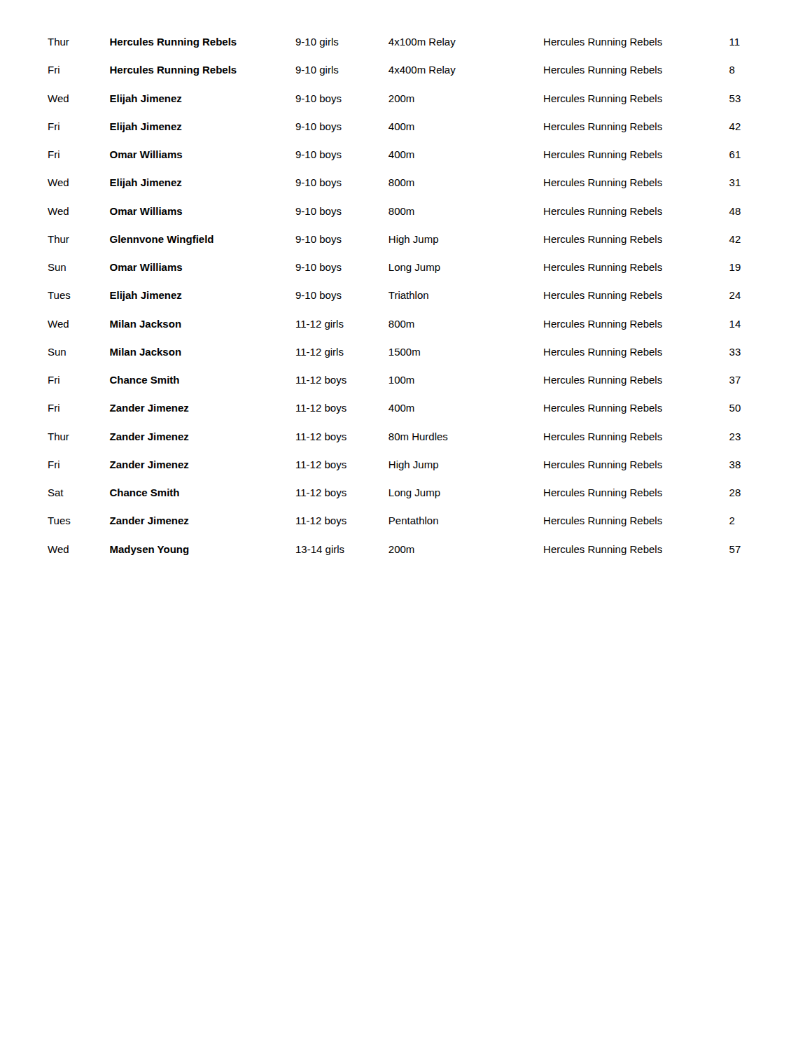| Thur | Hercules Running Rebels | 9-10 girls | 4x100m Relay | Hercules Running Rebels | 11 |
| Fri | Hercules Running Rebels | 9-10 girls | 4x400m Relay | Hercules Running Rebels | 8 |
| Wed | Elijah Jimenez | 9-10 boys | 200m | Hercules Running Rebels | 53 |
| Fri | Elijah Jimenez | 9-10 boys | 400m | Hercules Running Rebels | 42 |
| Fri | Omar Williams | 9-10 boys | 400m | Hercules Running Rebels | 61 |
| Wed | Elijah Jimenez | 9-10 boys | 800m | Hercules Running Rebels | 31 |
| Wed | Omar Williams | 9-10 boys | 800m | Hercules Running Rebels | 48 |
| Thur | Glennvone Wingfield | 9-10 boys | High Jump | Hercules Running Rebels | 42 |
| Sun | Omar Williams | 9-10 boys | Long Jump | Hercules Running Rebels | 19 |
| Tues | Elijah Jimenez | 9-10 boys | Triathlon | Hercules Running Rebels | 24 |
| Wed | Milan Jackson | 11-12 girls | 800m | Hercules Running Rebels | 14 |
| Sun | Milan Jackson | 11-12 girls | 1500m | Hercules Running Rebels | 33 |
| Fri | Chance Smith | 11-12 boys | 100m | Hercules Running Rebels | 37 |
| Fri | Zander Jimenez | 11-12 boys | 400m | Hercules Running Rebels | 50 |
| Thur | Zander Jimenez | 11-12 boys | 80m Hurdles | Hercules Running Rebels | 23 |
| Fri | Zander Jimenez | 11-12 boys | High Jump | Hercules Running Rebels | 38 |
| Sat | Chance Smith | 11-12 boys | Long Jump | Hercules Running Rebels | 28 |
| Tues | Zander Jimenez | 11-12 boys | Pentathlon | Hercules Running Rebels | 2 |
| Wed | Madysen Young | 13-14 girls | 200m | Hercules Running Rebels | 57 |